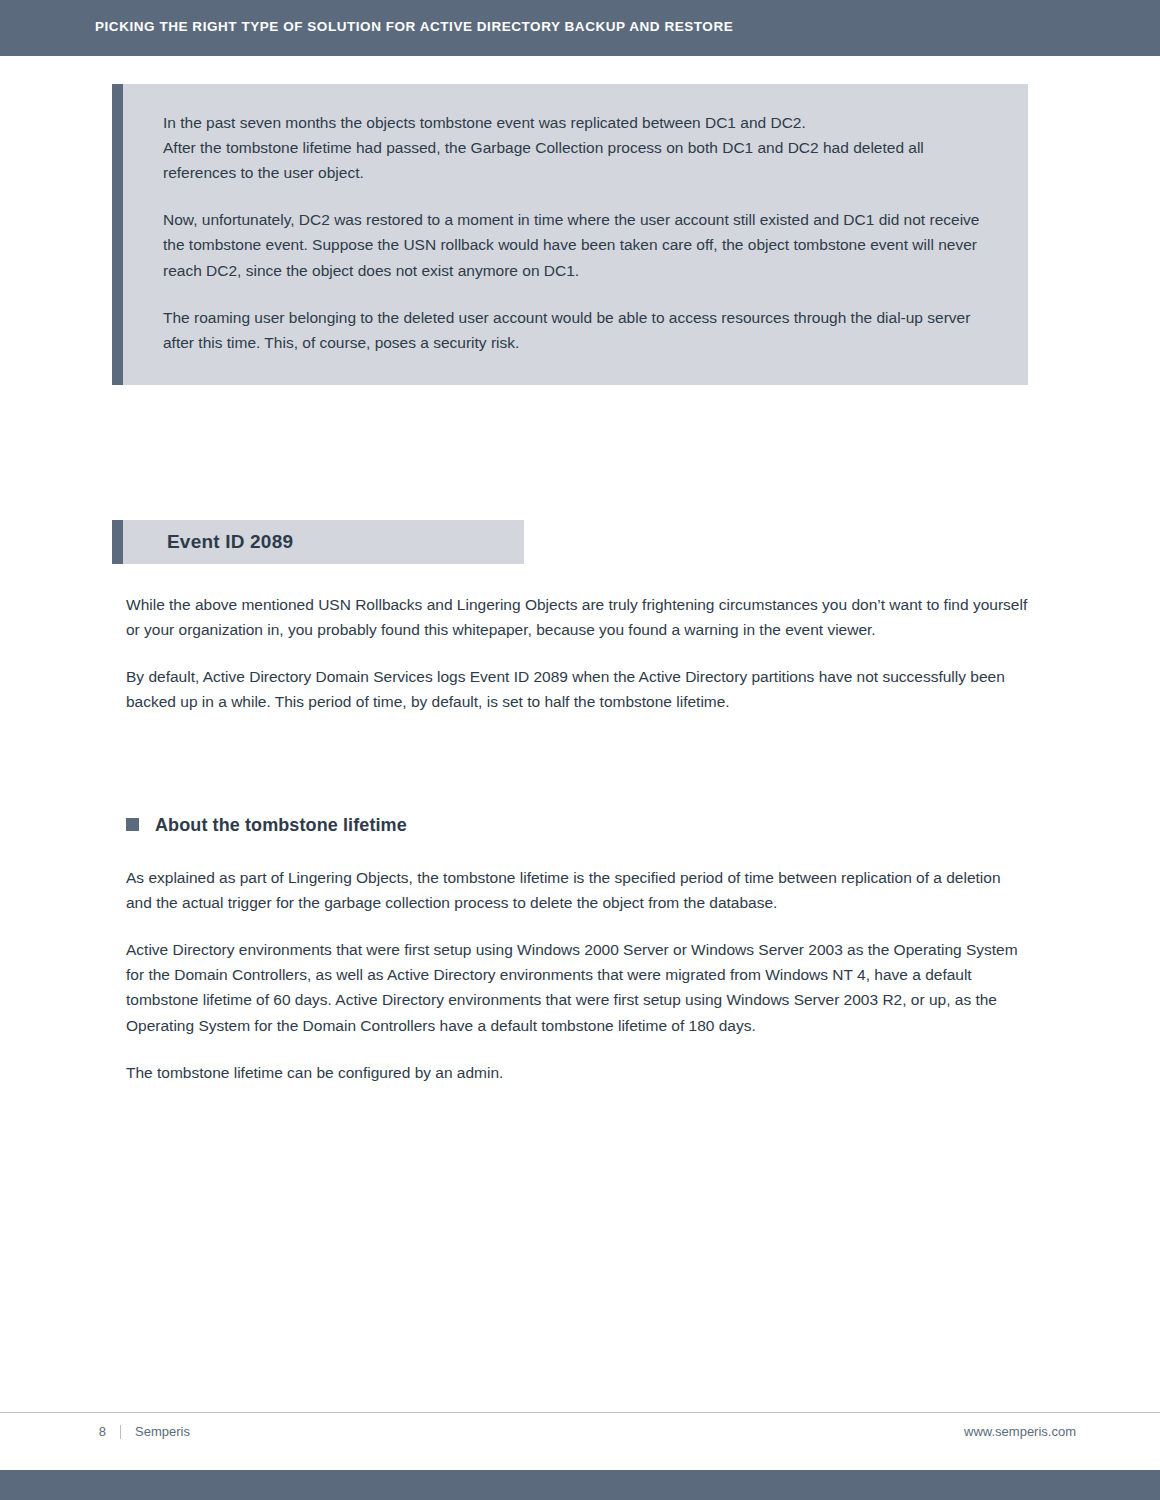Picking the right type of solution for Active Directory backup and restore
In the past seven months the objects tombstone event was replicated between DC1 and DC2.
After the tombstone lifetime had passed, the Garbage Collection process on both DC1 and DC2 had deleted all references to the user object.
Now, unfortunately, DC2 was restored to a moment in time where the user account still existed and DC1 did not receive the tombstone event. Suppose the USN rollback would have been taken care off, the object tombstone event will never reach DC2, since the object does not exist anymore on DC1.
The roaming user belonging to the deleted user account would be able to access resources through the dial-up server after this time. This, of course, poses a security risk.
Event ID 2089
While the above mentioned USN Rollbacks and Lingering Objects are truly frightening circumstances you don’t want to find yourself or your organization in, you probably found this whitepaper, because you found a warning in the event viewer.
By default, Active Directory Domain Services logs Event ID 2089 when the Active Directory partitions have not successfully been backed up in a while. This period of time, by default, is set to half the tombstone lifetime.
About the tombstone lifetime
As explained as part of Lingering Objects, the tombstone lifetime is the specified period of time between replication of a deletion and the actual trigger for the garbage collection process to delete the object from the database.
Active Directory environments that were first setup using Windows 2000 Server or Windows Server 2003 as the Operating System for the Domain Controllers, as well as Active Directory environments that were migrated from Windows NT 4, have a default tombstone lifetime of 60 days. Active Directory environments that were first setup using Windows Server 2003 R2, or up, as the Operating System for the Domain Controllers have a default tombstone lifetime of 180 days.
The tombstone lifetime can be configured by an admin.
8 Semperis
www.semperis.com